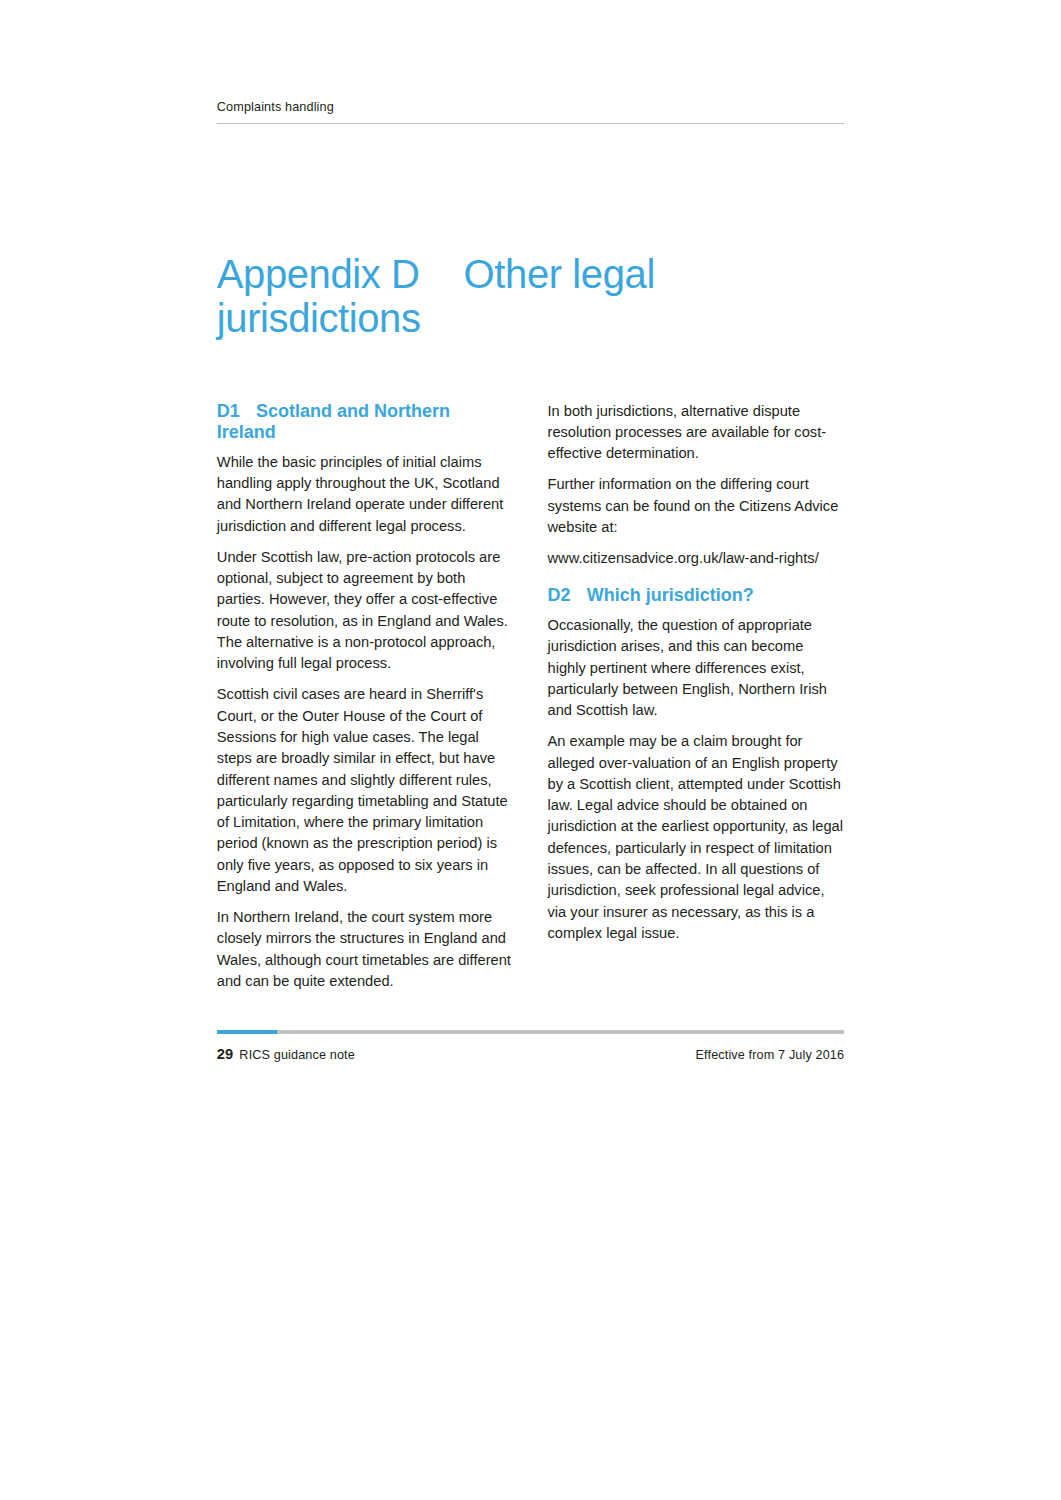Complaints handling
Appendix DOther legal jurisdictions
D1 Scotland and Northern Ireland
While the basic principles of initial claims handling apply throughout the UK, Scotland and Northern Ireland operate under different jurisdiction and different legal process.
Under Scottish law, pre-action protocols are optional, subject to agreement by both parties. However, they offer a cost-effective route to resolution, as in England and Wales. The alternative is a non-protocol approach, involving full legal process.
Scottish civil cases are heard in Sherriff's Court, or the Outer House of the Court of Sessions for high value cases. The legal steps are broadly similar in effect, but have different names and slightly different rules, particularly regarding timetabling and Statute of Limitation, where the primary limitation period (known as the prescription period) is only five years, as opposed to six years in England and Wales.
In Northern Ireland, the court system more closely mirrors the structures in England and Wales, although court timetables are different and can be quite extended.
In both jurisdictions, alternative dispute resolution processes are available for cost-effective determination.
Further information on the differing court systems can be found on the Citizens Advice website at:
www.citizensadvice.org.uk/law-and-rights/
D2 Which jurisdiction?
Occasionally, the question of appropriate jurisdiction arises, and this can become highly pertinent where differences exist, particularly between English, Northern Irish and Scottish law.
An example may be a claim brought for alleged over-valuation of an English property by a Scottish client, attempted under Scottish law. Legal advice should be obtained on jurisdiction at the earliest opportunity, as legal defences, particularly in respect of limitation issues, can be affected. In all questions of jurisdiction, seek professional legal advice, via your insurer as necessary, as this is a complex legal issue.
29 RICS guidance note
Effective from 7 July 2016